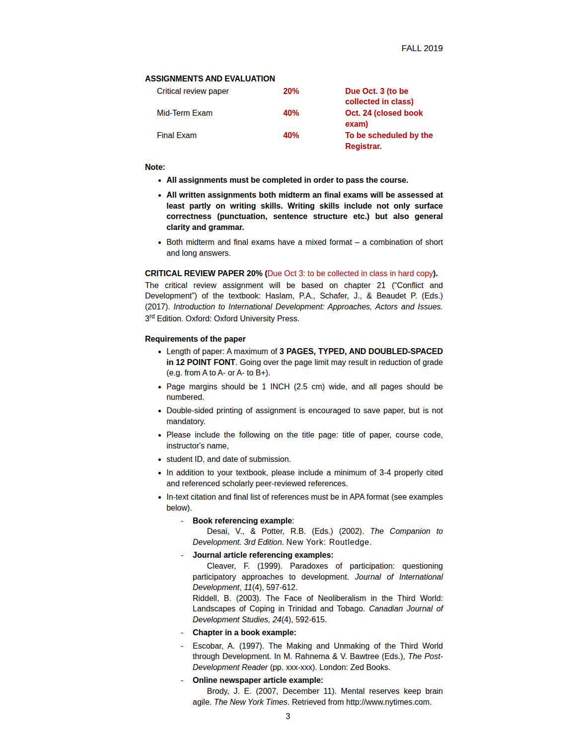FALL 2019
ASSIGNMENTS AND EVALUATION
| Critical review paper | 20% | Due Oct. 3 (to be collected in class) |
| Mid-Term Exam | 40% | Oct. 24 (closed book exam) |
| Final Exam | 40% | To be scheduled by the Registrar. |
Note:
All assignments must be completed in order to pass the course.
All written assignments both midterm an final exams will be assessed at least partly on writing skills. Writing skills include not only surface correctness (punctuation, sentence structure etc.) but also general clarity and grammar.
Both midterm and final exams have a mixed format – a combination of short and long answers.
CRITICAL REVIEW PAPER 20% (Due Oct 3: to be collected in class in hard copy).
The critical review assignment will be based on chapter 21 (“Conflict and Development”) of the textbook: Haslam, P.A., Schafer, J., & Beaudet P. (Eds.) (2017). Introduction to International Development: Approaches, Actors and Issues. 3rd Edition. Oxford: Oxford University Press.
Requirements of the paper
Length of paper: A maximum of 3 PAGES, TYPED, AND DOUBLED-SPACED in 12 POINT FONT. Going over the page limit may result in reduction of grade (e.g. from A to A- or A- to B+).
Page margins should be 1 INCH (2.5 cm) wide, and all pages should be numbered.
Double-sided printing of assignment is encouraged to save paper, but is not mandatory.
Please include the following on the title page: title of paper, course code, instructor's name,
student ID, and date of submission.
In addition to your textbook, please include a minimum of 3-4 properly cited and referenced scholarly peer-reviewed references.
In-text citation and final list of references must be in APA format (see examples below).
Book referencing example:
Desai, V., & Potter, R.B. (Eds.) (2002). The Companion to Development. 3rd Edition. New York: Routledge.
Journal article referencing examples:
Cleaver, F. (1999). Paradoxes of participation: questioning participatory approaches to development. Journal of International Development, 11(4), 597-612.
Riddell, B. (2003). The Face of Neoliberalism in the Third World: Landscapes of Coping in Trinidad and Tobago. Canadian Journal of Development Studies, 24(4), 592-615.
Chapter in a book example:
Escobar, A. (1997). The Making and Unmaking of the Third World through Development. In M. Rahnema & V. Bawtree (Eds.), The Post-Development Reader (pp. xxx-xxx). London: Zed Books.
Online newspaper article example:
Brody, J. E. (2007, December 11). Mental reserves keep brain agile. The New York Times. Retrieved from http://www.nytimes.com.
3